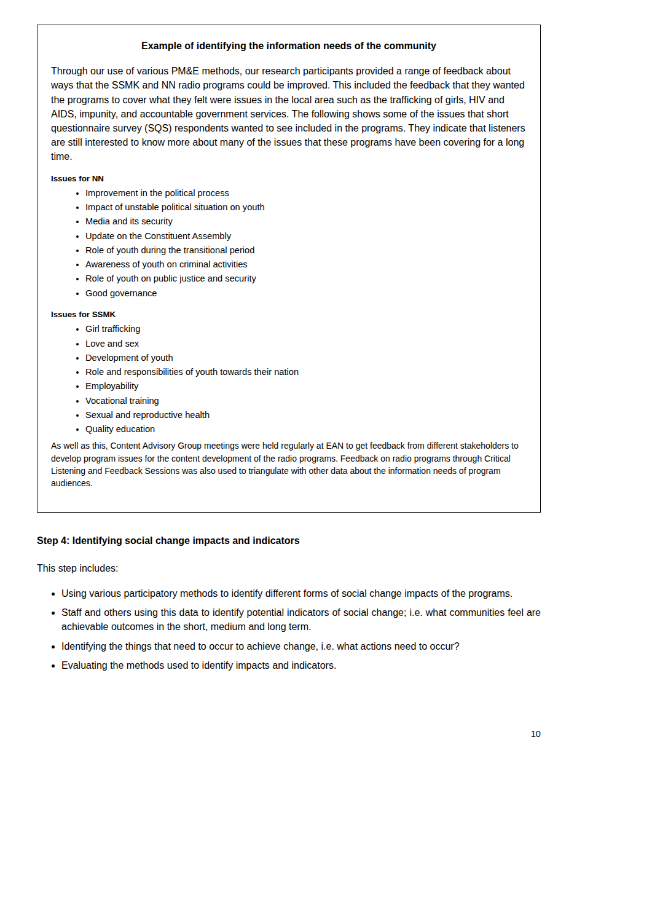Example of identifying the information needs of the community
Through our use of various PM&E methods, our research participants provided a range of feedback about ways that the SSMK and NN radio programs could be improved. This included the feedback that they wanted the programs to cover what they felt were issues in the local area such as the trafficking of girls, HIV and AIDS, impunity, and accountable government services. The following shows some of the issues that short questionnaire survey (SQS) respondents wanted to see included in the programs. They indicate that listeners are still interested to know more about many of the issues that these programs have been covering for a long time.
Issues for NN
Improvement in the political process
Impact of unstable political situation on youth
Media and its security
Update on the Constituent Assembly
Role of youth during the transitional period
Awareness of youth on criminal activities
Role of youth on public justice and security
Good governance
Issues for SSMK
Girl trafficking
Love and sex
Development of youth
Role and responsibilities of youth towards their nation
Employability
Vocational training
Sexual and reproductive health
Quality education
As well as this, Content Advisory Group meetings were held regularly at EAN to get feedback from different stakeholders to develop program issues for the content development of the radio programs. Feedback on radio programs through Critical Listening and Feedback Sessions was also used to triangulate with other data about the information needs of program audiences.
Step 4: Identifying social change impacts and indicators
This step includes:
Using various participatory methods to identify different forms of social change impacts of the programs.
Staff and others using this data to identify potential indicators of social change; i.e. what communities feel are achievable outcomes in the short, medium and long term.
Identifying the things that need to occur to achieve change, i.e. what actions need to occur?
Evaluating the methods used to identify impacts and indicators.
10